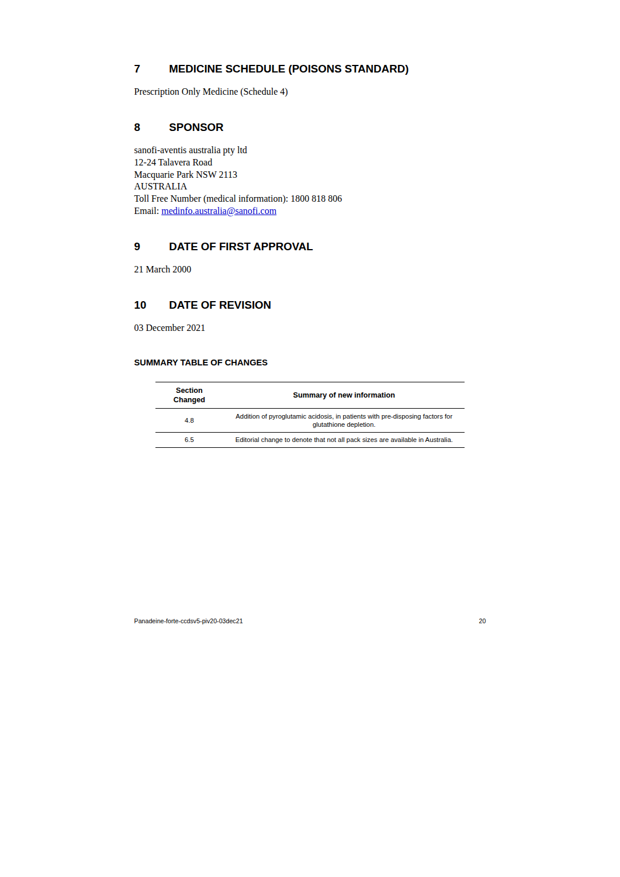7 MEDICINE SCHEDULE (POISONS STANDARD)
Prescription Only Medicine (Schedule 4)
8 SPONSOR
sanofi-aventis australia pty ltd
12-24 Talavera Road
Macquarie Park NSW 2113
AUSTRALIA
Toll Free Number (medical information): 1800 818 806
Email: medinfo.australia@sanofi.com
9 DATE OF FIRST APPROVAL
21 March 2000
10 DATE OF REVISION
03 December 2021
SUMMARY TABLE OF CHANGES
| Section Changed | Summary of new information |
| --- | --- |
| 4.8 | Addition of pyroglutamic acidosis, in patients with pre-disposing factors for glutathione depletion. |
| 6.5 | Editorial change to denote that not all pack sizes are available in Australia. |
Panadeine-forte-ccdsv5-piv20-03dec21 20